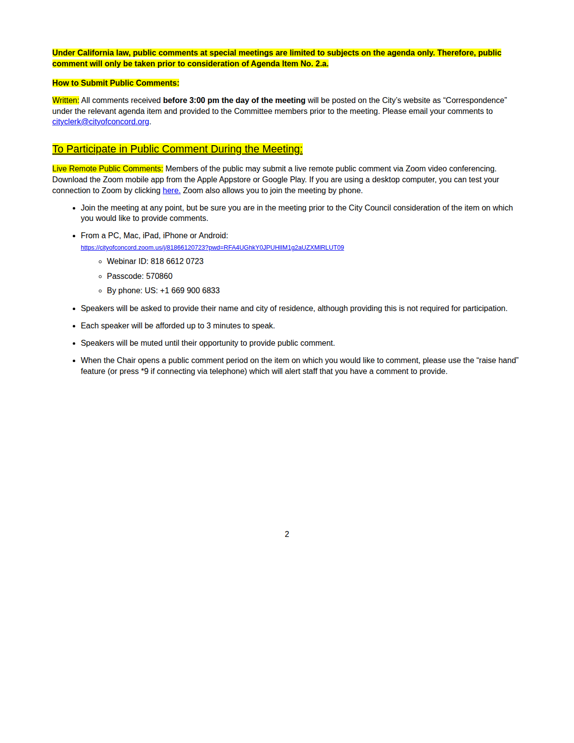Under California law, public comments at special meetings are limited to subjects on the agenda only. Therefore, public comment will only be taken prior to consideration of Agenda Item No. 2.a.
How to Submit Public Comments:
Written: All comments received before 3:00 pm the day of the meeting will be posted on the City’s website as “Correspondence” under the relevant agenda item and provided to the Committee members prior to the meeting. Please email your comments to cityclerk@cityofconcord.org.
To Participate in Public Comment During the Meeting:
Live Remote Public Comments: Members of the public may submit a live remote public comment via Zoom video conferencing. Download the Zoom mobile app from the Apple Appstore or Google Play. If you are using a desktop computer, you can test your connection to Zoom by clicking here. Zoom also allows you to join the meeting by phone.
Join the meeting at any point, but be sure you are in the meeting prior to the City Council consideration of the item on which you would like to provide comments.
From a PC, Mac, iPad, iPhone or Android:
https://cityofconcord.zoom.us/j/81866120723?pwd=RFA4UGhkY0JPUHlIM1g2aUZXMlRLUT09
Webinar ID: 818 6612 0723
Passcode: 570860
By phone: US: +1 669 900 6833
Speakers will be asked to provide their name and city of residence, although providing this is not required for participation.
Each speaker will be afforded up to 3 minutes to speak.
Speakers will be muted until their opportunity to provide public comment.
When the Chair opens a public comment period on the item on which you would like to comment, please use the “raise hand” feature (or press *9 if connecting via telephone) which will alert staff that you have a comment to provide.
2